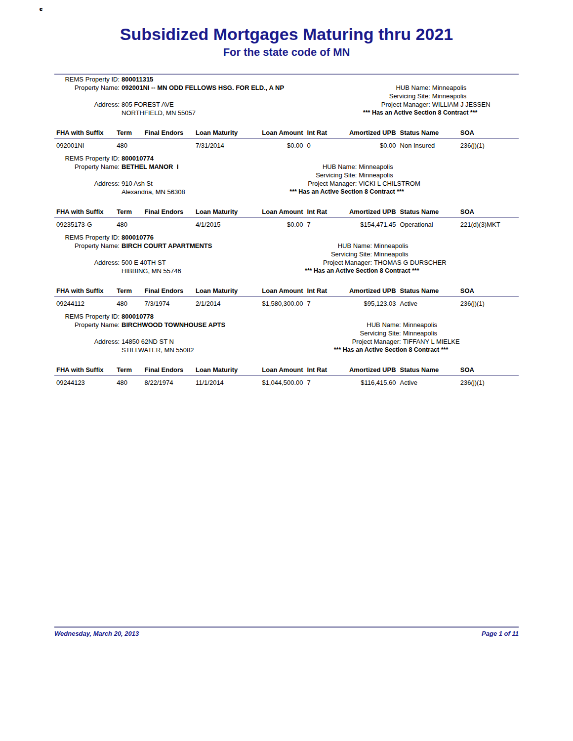Subsidized Mortgages Maturing thru 2021
For the state code of MN
| REMS Property ID: | 800011315 | | |
| Property Name: | 092001NI -- MN ODD FELLOWS HSG. FOR ELD., A NP | HUB Name: | Minneapolis |
| | | Servicing Site: | Minneapolis |
| Address: | 805 FOREST AVE | Project Manager: | WILLIAM J JESSEN |
| | NORTHFIELD, MN 55057 | *** Has an Active Section 8 Contract *** |
| FHA with Suffix | Term | Final Endors | Loan Maturity | Loan Amount | Int Rat e | Amortized UPB | Status Name | SOA |
| --- | --- | --- | --- | --- | --- | --- | --- | --- |
| 092001NI | 480 | | 7/31/2014 | $0.00 | 0 | $0.00 | Non Insured | 236(j)(1) |
| REMS Property ID: | 800010774 | | |
| Property Name: | BETHEL MANOR I | HUB Name: | Minneapolis |
| | | Servicing Site: | Minneapolis |
| Address: | 910 Ash St | Project Manager: | VICKI L CHILSTROM |
| | Alexandria, MN 56308 | *** Has an Active Section 8 Contract *** |
| FHA with Suffix | Term | Final Endors | Loan Maturity | Loan Amount | Int Rat e | Amortized UPB | Status Name | SOA |
| --- | --- | --- | --- | --- | --- | --- | --- | --- |
| 09235173-G | 480 | | 4/1/2015 | $0.00 | 7 | $154,471.45 | Operational | 221(d)(3)MKT |
| REMS Property ID: | 800010776 | | |
| Property Name: | BIRCH COURT APARTMENTS | HUB Name: | Minneapolis |
| | | Servicing Site: | Minneapolis |
| Address: | 500 E 40TH ST | Project Manager: | THOMAS G DURSCHER |
| | HIBBING, MN 55746 | *** Has an Active Section 8 Contract *** |
| FHA with Suffix | Term | Final Endors | Loan Maturity | Loan Amount | Int Rat e | Amortized UPB | Status Name | SOA |
| --- | --- | --- | --- | --- | --- | --- | --- | --- |
| 09244112 | 480 | 7/3/1974 | 2/1/2014 | $1,580,300.00 | 7 | $95,123.03 | Active | 236(j)(1) |
| REMS Property ID: | 800010778 | | |
| Property Name: | BIRCHWOOD TOWNHOUSE APTS | HUB Name: | Minneapolis |
| | | Servicing Site: | Minneapolis |
| Address: | 14850 62ND ST N | Project Manager: | TIFFANY L MIELKE |
| | STILLWATER, MN 55082 | *** Has an Active Section 8 Contract *** |
| FHA with Suffix | Term | Final Endors | Loan Maturity | Loan Amount | Int Rat e | Amortized UPB | Status Name | SOA |
| --- | --- | --- | --- | --- | --- | --- | --- | --- |
| 09244123 | 480 | 8/22/1974 | 11/1/2014 | $1,044,500.00 | 7 | $116,415.60 | Active | 236(j)(1) |
Wednesday, March 20, 2013 Page 1 of 11